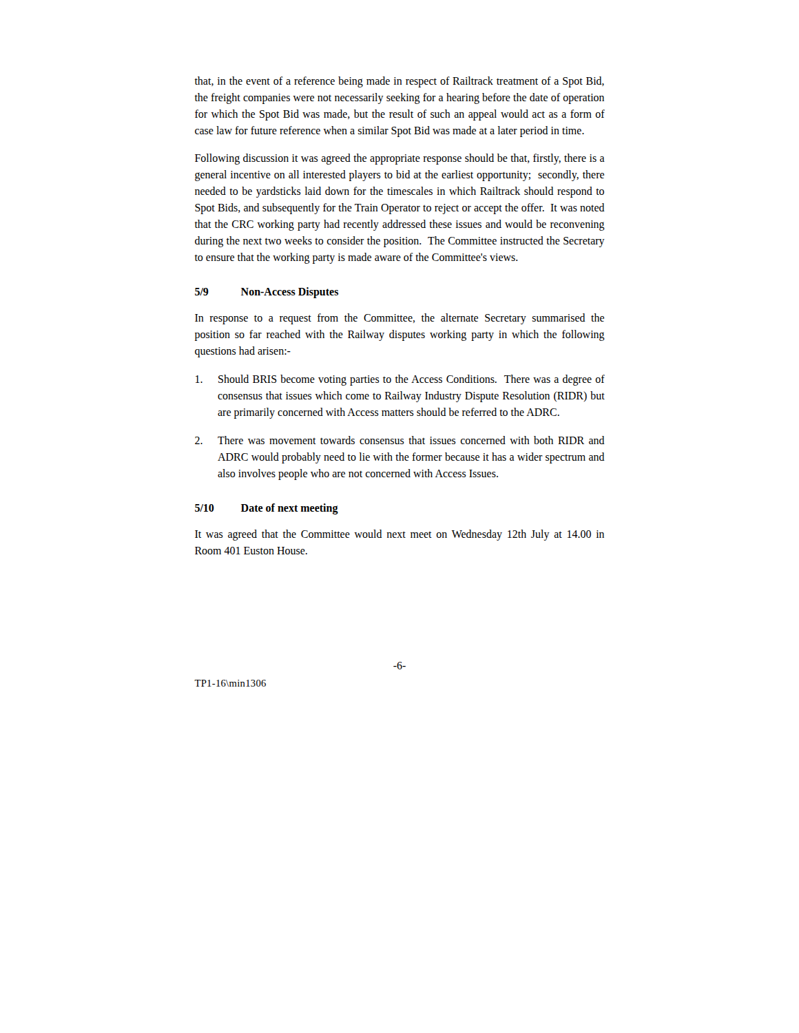that, in the event of a reference being made in respect of Railtrack treatment of a Spot Bid, the freight companies were not necessarily seeking for a hearing before the date of operation for which the Spot Bid was made, but the result of such an appeal would act as a form of case law for future reference when a similar Spot Bid was made at a later period in time.
Following discussion it was agreed the appropriate response should be that, firstly, there is a general incentive on all interested players to bid at the earliest opportunity; secondly, there needed to be yardsticks laid down for the timescales in which Railtrack should respond to Spot Bids, and subsequently for the Train Operator to reject or accept the offer. It was noted that the CRC working party had recently addressed these issues and would be reconvening during the next two weeks to consider the position. The Committee instructed the Secretary to ensure that the working party is made aware of the Committee's views.
5/9 Non-Access Disputes
In response to a request from the Committee, the alternate Secretary summarised the position so far reached with the Railway disputes working party in which the following questions had arisen:-
Should BRIS become voting parties to the Access Conditions. There was a degree of consensus that issues which come to Railway Industry Dispute Resolution (RIDR) but are primarily concerned with Access matters should be referred to the ADRC.
There was movement towards consensus that issues concerned with both RIDR and ADRC would probably need to lie with the former because it has a wider spectrum and also involves people who are not concerned with Access Issues.
5/10 Date of next meeting
It was agreed that the Committee would next meet on Wednesday 12th July at 14.00 in Room 401 Euston House.
-6-
TP1-16\min1306